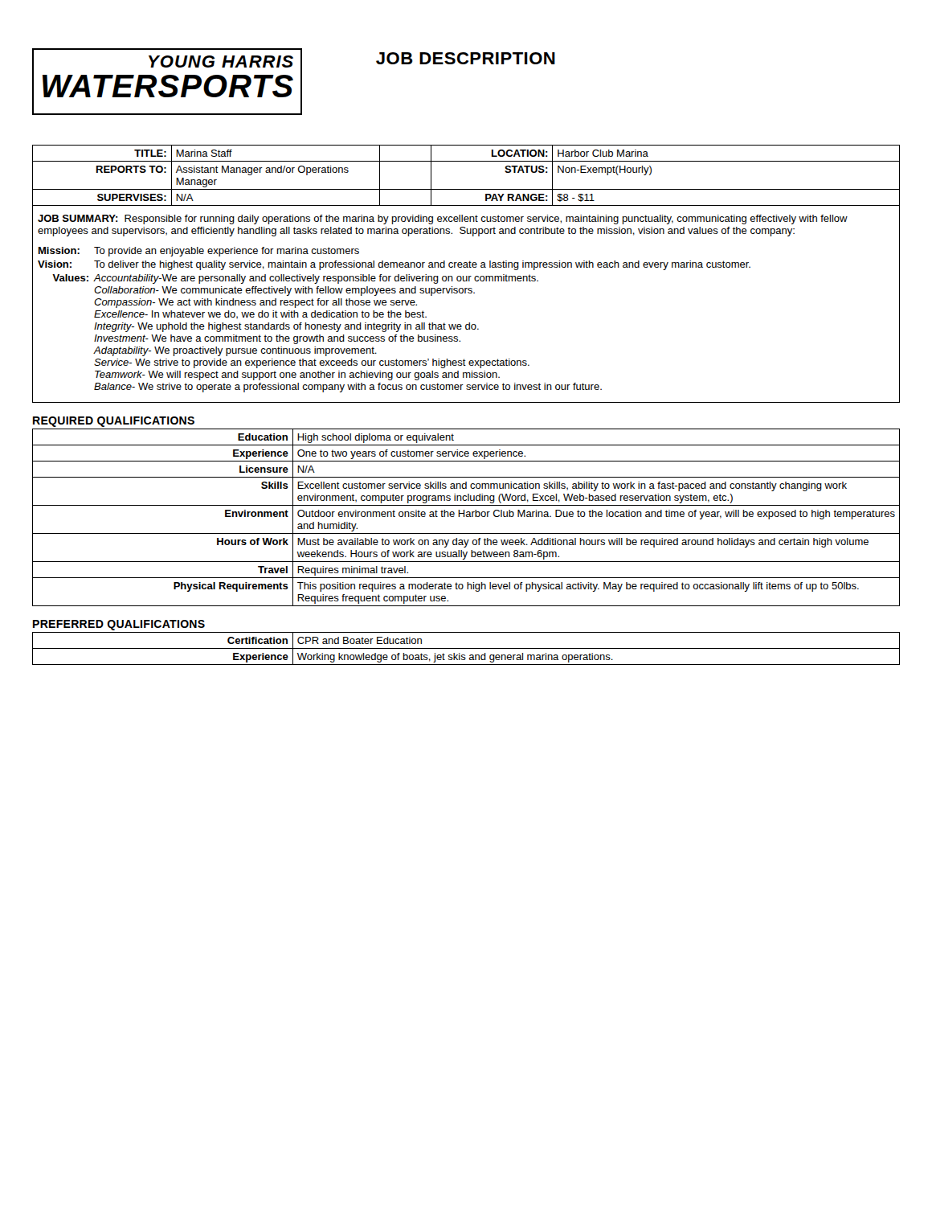YOUNG HARRIS
WATERSPORTS
JOB DESCPRIPTION
| TITLE: | Marina Staff | | LOCATION: | Harbor Club Marina |
| REPORTS TO: | Assistant Manager and/or Operations Manager | | STATUS: | Non-Exempt(Hourly) |
| SUPERVISES: | N/A | | PAY RANGE: | $8 - $11 |
JOB SUMMARY: Responsible for running daily operations of the marina by providing excellent customer service, maintaining punctuality, communicating effectively with fellow employees and supervisors, and efficiently handling all tasks related to marina operations. Support and contribute to the mission, vision and values of the company:
Mission:
To provide an enjoyable experience for marina customers
Vision:
To deliver the highest quality service, maintain a professional demeanor and create a lasting impression with each and every marina customer.
Values:
Accountability-We are personally and collectively responsible for delivering on our commitments.
Collaboration- We communicate effectively with fellow employees and supervisors.
Compassion- We act with kindness and respect for all those we serve.
Excellence- In whatever we do, we do it with a dedication to be the best.
Integrity- We uphold the highest standards of honesty and integrity in all that we do.
Investment- We have a commitment to the growth and success of the business.
Adaptability- We proactively pursue continuous improvement.
Service- We strive to provide an experience that exceeds our customers’ highest expectations.
Teamwork- We will respect and support one another in achieving our goals and mission.
Balance- We strive to operate a professional company with a focus on customer service to invest in our future.
REQUIRED QUALIFICATIONS
| Education | High school diploma or equivalent |
| Experience | One to two years of customer service experience. |
| Licensure | N/A |
| Skills | Excellent customer service skills and communication skills, ability to work in a fast-paced and constantly changing work environment, computer programs including (Word, Excel, Web-based reservation system, etc.) |
| Environment | Outdoor environment onsite at the Harbor Club Marina. Due to the location and time of year, will be exposed to high temperatures and humidity. |
| Hours of Work | Must be available to work on any day of the week. Additional hours will be required around holidays and certain high volume weekends. Hours of work are usually between 8am-6pm. |
| Travel | Requires minimal travel. |
| Physical Requirements | This position requires a moderate to high level of physical activity. May be required to occasionally lift items of up to 50lbs. Requires frequent computer use. |
PREFERRED QUALIFICATIONS
| Certification | CPR and Boater Education |
| Experience | Working knowledge of boats, jet skis and general marina operations. |